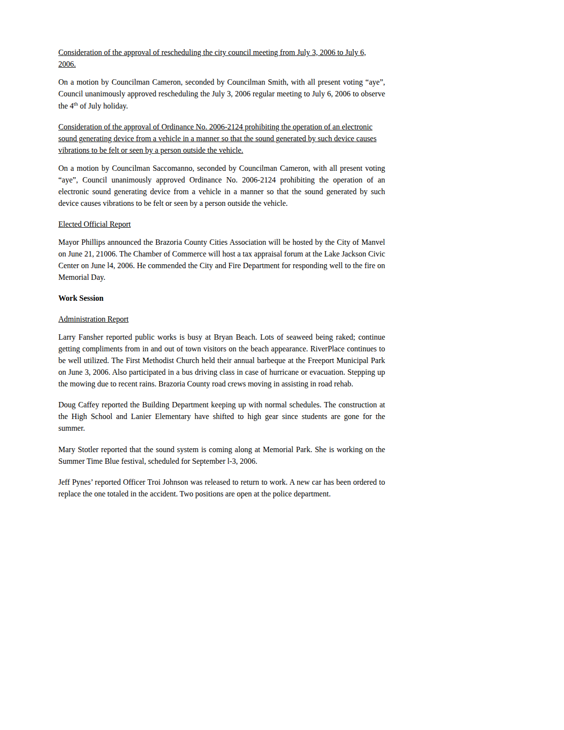Consideration of the approval of rescheduling the city council meeting from July 3, 2006 to July 6, 2006.
On a motion by Councilman Cameron, seconded by Councilman Smith, with all present voting “aye”, Council unanimously approved rescheduling the July 3, 2006 regular meeting to July 6, 2006 to observe the 4th of July holiday.
Consideration of the approval of Ordinance No. 2006-2124 prohibiting the operation of an electronic sound generating device from a vehicle in a manner so that the sound generated by such device causes vibrations to be felt or seen by a person outside the vehicle.
On a motion by Councilman Saccomanno, seconded by Councilman Cameron, with all present voting “aye”, Council unanimously approved Ordinance No. 2006-2124 prohibiting the operation of an electronic sound generating device from a vehicle in a manner so that the sound generated by such device causes vibrations to be felt or seen by a person outside the vehicle.
Elected Official Report
Mayor Phillips announced the Brazoria County Cities Association will be hosted by the City of Manvel on June 21, 21006. The Chamber of Commerce will host a tax appraisal forum at the Lake Jackson Civic Center on June l4, 2006. He commended the City and Fire Department for responding well to the fire on Memorial Day.
Work Session
Administration Report
Larry Fansher reported public works is busy at Bryan Beach. Lots of seaweed being raked; continue getting compliments from in and out of town visitors on the beach appearance. RiverPlace continues to be well utilized. The First Methodist Church held their annual barbeque at the Freeport Municipal Park on June 3, 2006. Also participated in a bus driving class in case of hurricane or evacuation. Stepping up the mowing due to recent rains. Brazoria County road crews moving in assisting in road rehab.
Doug Caffey reported the Building Department keeping up with normal schedules. The construction at the High School and Lanier Elementary have shifted to high gear since students are gone for the summer.
Mary Stotler reported that the sound system is coming along at Memorial Park. She is working on the Summer Time Blue festival, scheduled for September l-3, 2006.
Jeff Pynes’ reported Officer Troi Johnson was released to return to work. A new car has been ordered to replace the one totaled in the accident. Two positions are open at the police department.